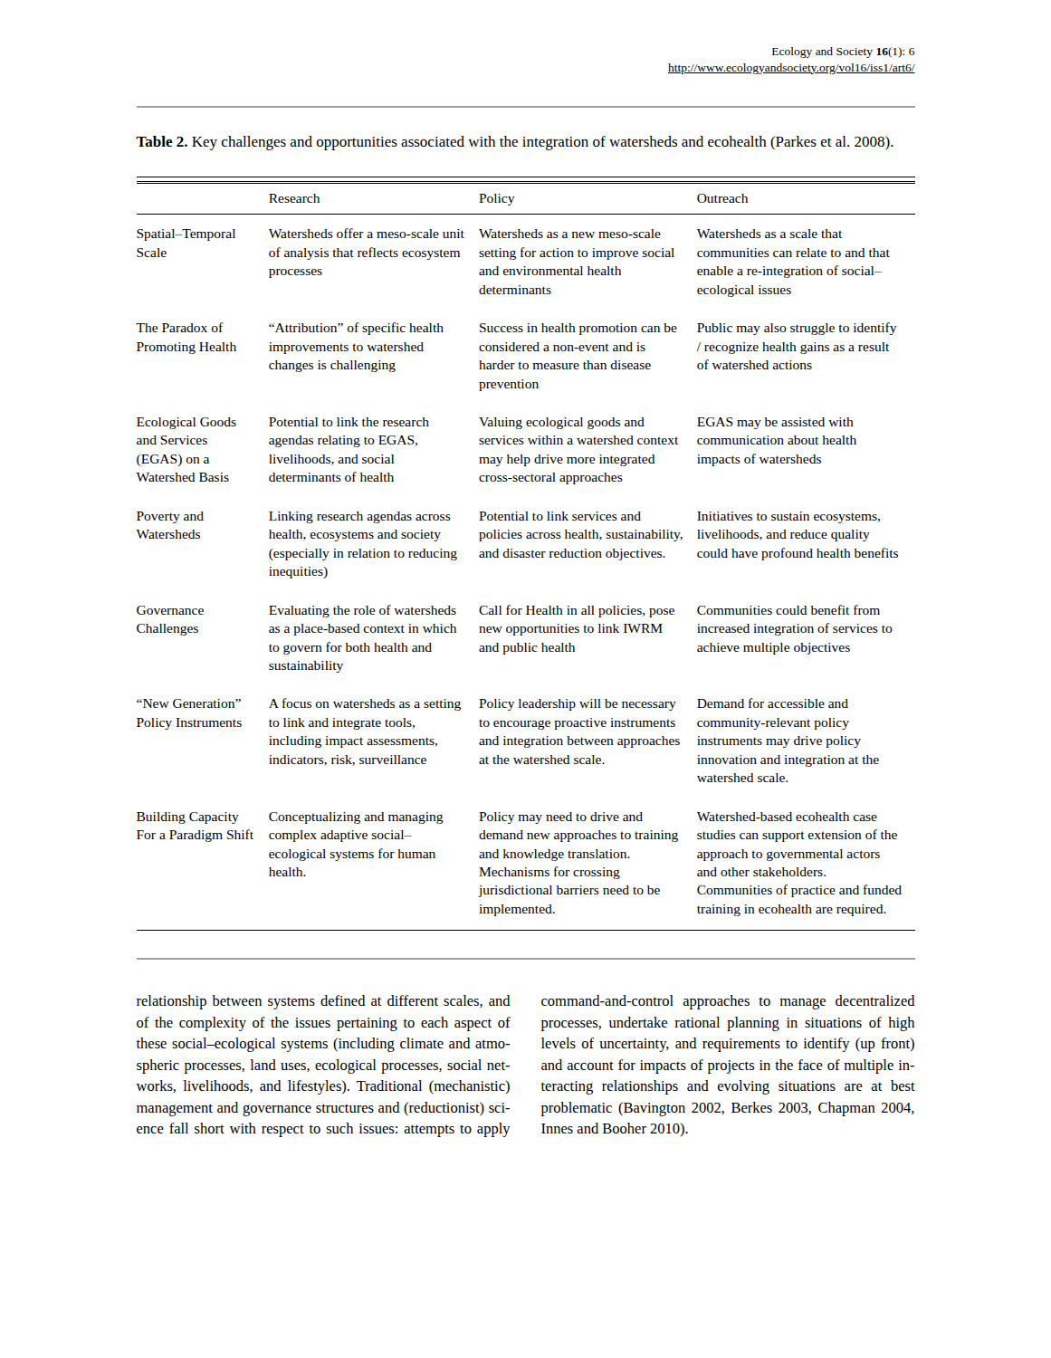Ecology and Society 16(1): 6
http://www.ecologyandsociety.org/vol16/iss1/art6/
Table 2. Key challenges and opportunities associated with the integration of watersheds and ecohealth (Parkes et al. 2008).
| | Research | Policy | Outreach |
| --- | --- | --- | --- |
| Spatial–Temporal Scale | Watersheds offer a meso-scale unit of analysis that reflects ecosystem processes | Watersheds as a new meso-scale setting for action to improve social and environmental health determinants | Watersheds as a scale that communities can relate to and that enable a re-integration of social–ecological issues |
| The Paradox of Promoting Health | “Attribution” of specific health improvements to watershed changes is challenging | Success in health promotion can be considered a non-event and is harder to measure than disease prevention | Public may also struggle to identify / recognize health gains as a result of watershed actions |
| Ecological Goods and Services (EGAS) on a Watershed Basis | Potential to link the research agendas relating to EGAS, livelihoods, and social determinants of health | Valuing ecological goods and services within a watershed context may help drive more integrated cross-sectoral approaches | EGAS may be assisted with communication about health impacts of watersheds |
| Poverty and Watersheds | Linking research agendas across health, ecosystems and society (especially in relation to reducing inequities) | Potential to link services and policies across health, sustainability, and disaster reduction objectives. | Initiatives to sustain ecosystems, livelihoods, and reduce quality could have profound health benefits |
| Governance Challenges | Evaluating the role of watersheds as a place-based context in which to govern for both health and sustainability | Call for Health in all policies, pose new opportunities to link IWRM and public health | Communities could benefit from increased integration of services to achieve multiple objectives |
| “New Generation” Policy Instruments | A focus on watersheds as a setting to link and integrate tools, including impact assessments, indicators, risk, surveillance | Policy leadership will be necessary to encourage proactive instruments and integration between approaches at the watershed scale. | Demand for accessible and community-relevant policy instruments may drive policy innovation and integration at the watershed scale. |
| Building Capacity For a Paradigm Shift | Conceptualizing and managing complex adaptive social–ecological systems for human health. | Policy may need to drive and demand new approaches to training and knowledge translation. Mechanisms for crossing jurisdictional barriers need to be implemented. | Watershed-based ecohealth case studies can support extension of the approach to governmental actors and other stakeholders. Communities of practice and funded training in ecohealth are required. |
relationship between systems defined at different scales, and of the complexity of the issues pertaining to each aspect of these social–ecological systems (including climate and atmospheric processes, land uses, ecological processes, social networks, livelihoods, and lifestyles). Traditional (mechanistic) management and governance structures and (reductionist) science fall short with respect to such issues: attempts to apply command-and-control approaches to manage decentralized processes, undertake rational planning in situations of high levels of uncertainty, and requirements to identify (up front) and account for impacts of projects in the face of multiple interacting relationships and evolving situations are at best problematic (Bavington 2002, Berkes 2003, Chapman 2004, Innes and Booher 2010).